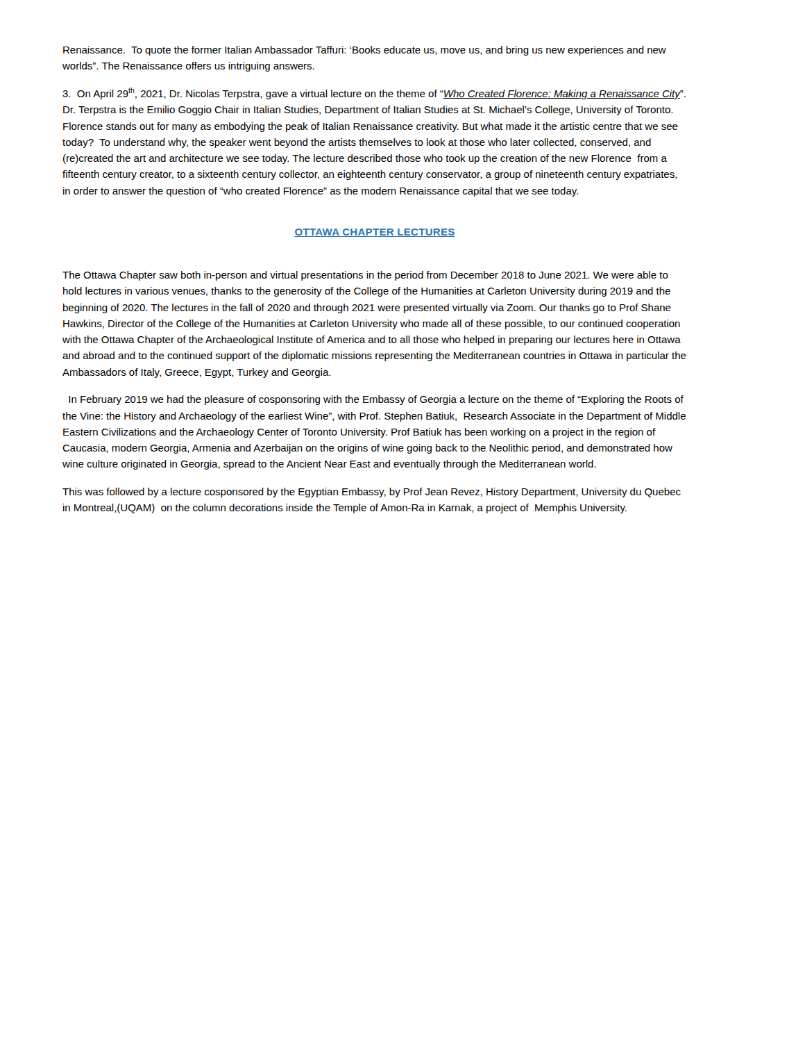Renaissance. To quote the former Italian Ambassador Taffuri: ‘Books educate us, move us, and bring us new experiences and new worlds”. The Renaissance offers us intriguing answers.
3. On April 29th, 2021, Dr. Nicolas Terpstra, gave a virtual lecture on the theme of “Who Created Florence: Making a Renaissance City”. Dr. Terpstra is the Emilio Goggio Chair in Italian Studies, Department of Italian Studies at St. Michael’s College, University of Toronto.
Florence stands out for many as embodying the peak of Italian Renaissance creativity. But what made it the artistic centre that we see today? To understand why, the speaker went beyond the artists themselves to look at those who later collected, conserved, and (re)created the art and architecture we see today. The lecture described those who took up the creation of the new Florence from a fifteenth century creator, to a sixteenth century collector, an eighteenth century conservator, a group of nineteenth century expatriates, in order to answer the question of “who created Florence” as the modern Renaissance capital that we see today.
OTTAWA CHAPTER LECTURES
The Ottawa Chapter saw both in-person and virtual presentations in the period from December 2018 to June 2021. We were able to hold lectures in various venues, thanks to the generosity of the College of the Humanities at Carleton University during 2019 and the beginning of 2020. The lectures in the fall of 2020 and through 2021 were presented virtually via Zoom. Our thanks go to Prof Shane Hawkins, Director of the College of the Humanities at Carleton University who made all of these possible, to our continued cooperation with the Ottawa Chapter of the Archaeological Institute of America and to all those who helped in preparing our lectures here in Ottawa and abroad and to the continued support of the diplomatic missions representing the Mediterranean countries in Ottawa in particular the Ambassadors of Italy, Greece, Egypt, Turkey and Georgia.
In February 2019 we had the pleasure of cosponsoring with the Embassy of Georgia a lecture on the theme of “Exploring the Roots of the Vine: the History and Archaeology of the earliest Wine”, with Prof. Stephen Batiuk, Research Associate in the Department of Middle Eastern Civilizations and the Archaeology Center of Toronto University. Prof Batiuk has been working on a project in the region of Caucasia, modern Georgia, Armenia and Azerbaijan on the origins of wine going back to the Neolithic period, and demonstrated how wine culture originated in Georgia, spread to the Ancient Near East and eventually through the Mediterranean world.
This was followed by a lecture cosponsored by the Egyptian Embassy, by Prof Jean Revez, History Department, University du Quebec in Montreal,(UQAM) on the column decorations inside the Temple of Amon-Ra in Karnak, a project of Memphis University.